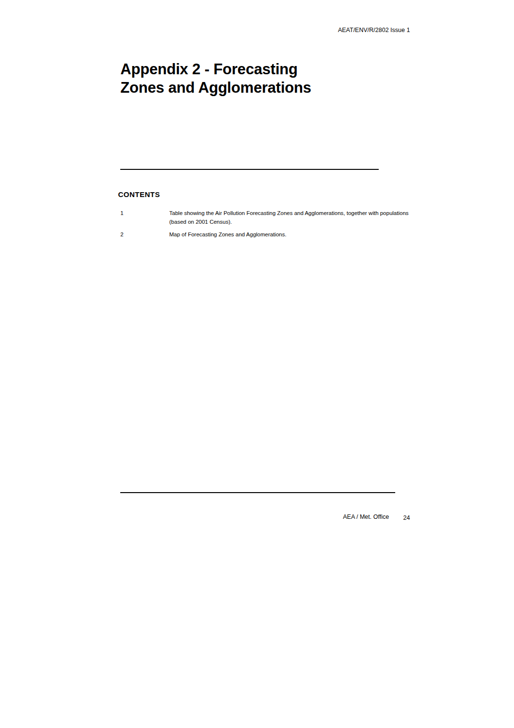AEAT/ENV/R/2802 Issue 1
Appendix 2 - Forecasting
Zones and Agglomerations
CONTENTS
| 1 | Table showing the Air Pollution Forecasting Zones and Agglomerations, together with populations (based on 2001 Census). |
| 2 | Map of Forecasting Zones and Agglomerations. |
AEA / Met. Office 24